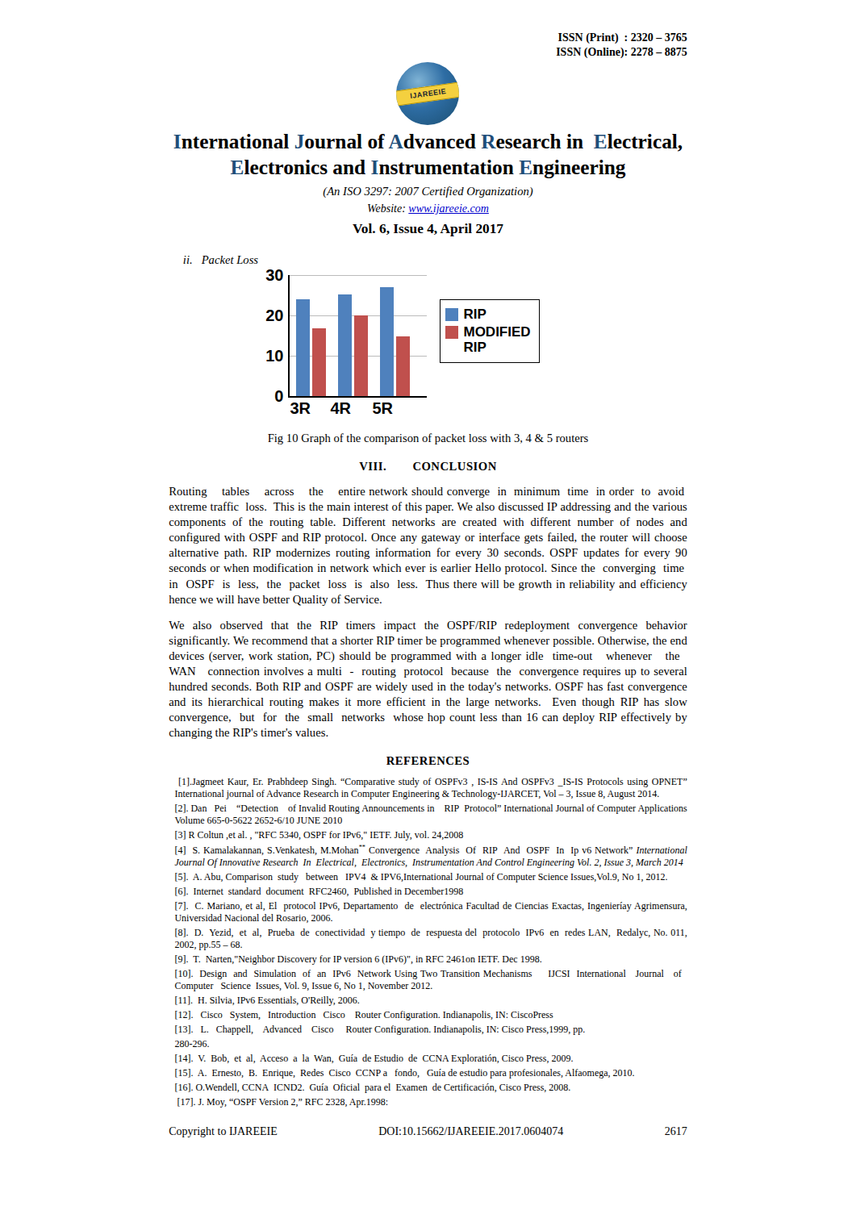ISSN (Print) : 2320 – 3765
ISSN (Online): 2278 – 8875
IJAREEIE
International Journal of Advanced Research in Electrical,
Electronics and Instrumentation Engineering
(An ISO 3297: 2007 Certified Organization)
Website: www.ijareeie.com
Vol. 6, Issue 4, April 2017
ii. Packet Loss
30
20
10
0
3R 4R 5R
RIP
MODIFIED
RIP
Fig 10 Graph of the comparison of packet loss with 3, 4 & 5 routers
VIII. CONCLUSION
Routing tables across the entire network should converge in minimum time in order to avoid extreme traffic loss. This is the main interest of this paper. We also discussed IP addressing and the various components of the routing table. Different networks are created with different number of nodes and configured with OSPF and RIP protocol. Once any gateway or interface gets failed, the router will choose alternative path. RIP modernizes routing information for every 30 seconds. OSPF updates for every 90 seconds or when modification in network which ever is earlier Hello protocol. Since the converging time in OSPF is less, the packet loss is also less. Thus there will be growth in reliability and efficiency hence we will have better Quality of Service.
We also observed that the RIP timers impact the OSPF/RIP redeployment convergence behavior significantly. We recommend that a shorter RIP timer be programmed whenever possible. Otherwise, the end devices (server, work station, PC) should be programmed with a longer idle time-out whenever the WAN connection involves a multi - routing protocol because the convergence requires up to several hundred seconds. Both RIP and OSPF are widely used in the today's networks. OSPF has fast convergence and its hierarchical routing makes it more efficient in the large networks. Even though RIP has slow convergence, but for the small networks whose hop count less than 16 can deploy RIP effectively by changing the RIP's timer's values.
REFERENCES
[1].Jagmeet Kaur, Er. Prabhdeep Singh. “Comparative study of OSPFv3 , IS-IS And OSPFv3 _IS-IS Protocols using OPNET” International journal of Advance Research in Computer Engineering & Technology-IJARCET, Vol – 3, Issue 8, August 2014.
[2]. Dan Pei “Detection of Invalid Routing Announcements in RIP Protocol” International Journal of Computer Applications Volume 665-0-5622 2652-6/10 JUNE 2010
[3] R Coltun ,et al. , "RFC 5340, OSPF for IPv6," IETF. July, vol. 24,2008
[4] S. Kamalakannan, S.Venkatesh, M.Mohan** Convergence Analysis Of RIP And OSPF In Ip v6 Network” International Journal Of Innovative Research In Electrical, Electronics, Instrumentation And Control Engineering Vol. 2, Issue 3, March 2014
[5]. A. Abu, Comparison study between IPV4 & IPV6,International Journal of Computer Science Issues,Vol.9, No 1, 2012.
[6]. Internet standard document RFC2460, Published in December1998
[7]. C. Mariano, et al, El protocol IPv6, Departamento de electrónica Facultad de Ciencias Exactas, Ingenieríay Agrimensura, Universidad Nacional del Rosario, 2006.
[8]. D. Yezid, et al, Prueba de conectividad y tiempo de respuesta del protocolo IPv6 en redes LAN, Redalyc, No. 011, 2002, pp.55 – 68.
[9]. T. Narten,"Neighbor Discovery for IP version 6 (IPv6)", in RFC 2461on IETF. Dec 1998.
[10]. Design and Simulation of an IPv6 Network Using Two Transition Mechanisms IJCSI International Journal of Computer Science Issues, Vol. 9, Issue 6, No 1, November 2012.
[11]. H. Silvia, IPv6 Essentials, O'Reilly, 2006.
[12]. Cisco System, Introduction Cisco Router Configuration. Indianapolis, IN: CiscoPress
[13]. L. Chappell, Advanced Cisco Router Configuration. Indianapolis, IN: Cisco Press,1999, pp.
280-296.
[14]. V. Bob, et al, Acceso a la Wan, Guía de Estudio de CCNA Exploratión, Cisco Press, 2009.
[15]. A. Ernesto, B. Enrique, Redes Cisco CCNP a fondo, Guía de estudio para profesionales, Alfaomega, 2010.
[16]. O.Wendell, CCNA ICND2. Guía Oficial para el Examen de Certificación, Cisco Press, 2008.
[17]. J. Moy, “OSPF Version 2,” RFC 2328, Apr.1998:
Copyright to IJAREEIE
DOI:10.15662/IJAREEIE.2017.0604074
2617